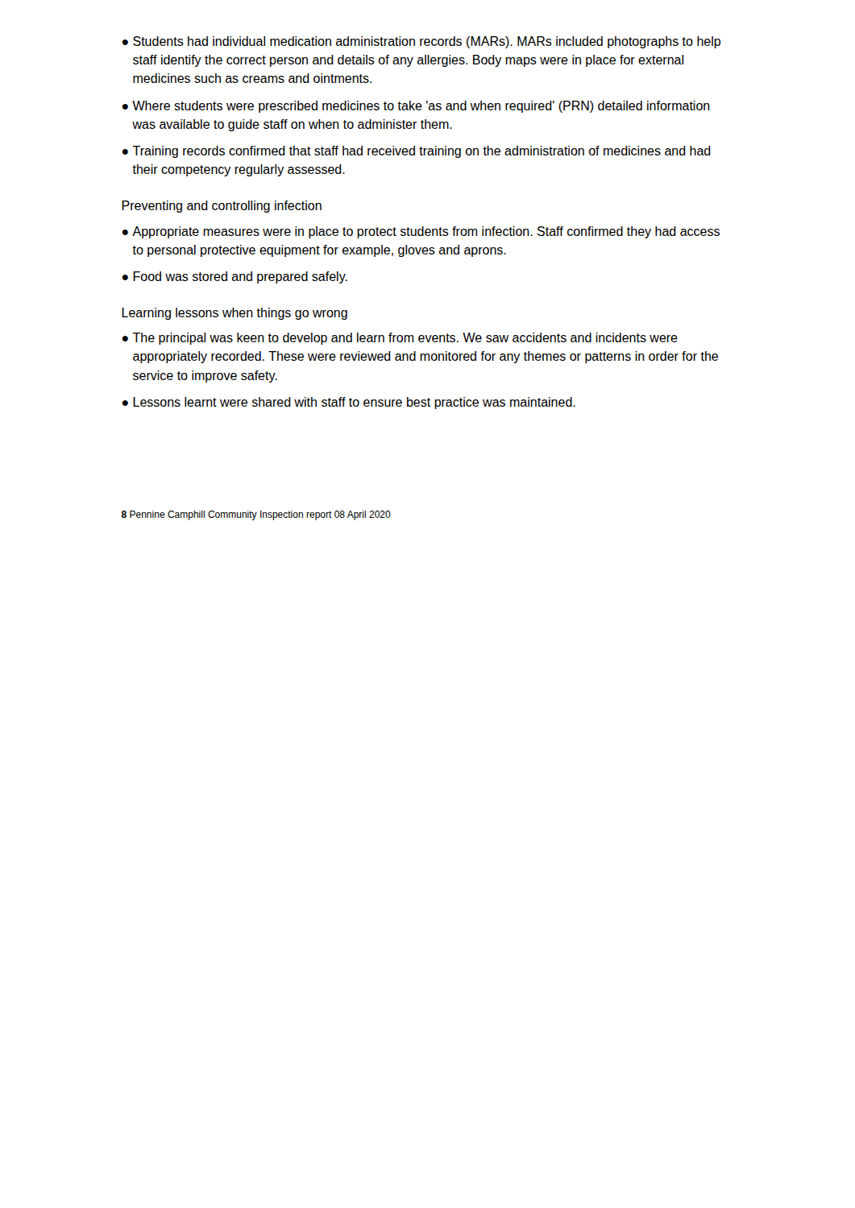Students had individual medication administration records (MARs). MARs included photographs to help staff identify the correct person and details of any allergies. Body maps were in place for external medicines such as creams and ointments.
Where students were prescribed medicines to take 'as and when required' (PRN) detailed information was available to guide staff on when to administer them.
Training records confirmed that staff had received training on the administration of medicines and had their competency regularly assessed.
Preventing and controlling infection
Appropriate measures were in place to protect students from infection. Staff confirmed they had access to personal protective equipment for example, gloves and aprons.
Food was stored and prepared safely.
Learning lessons when things go wrong
The principal was keen to develop and learn from events. We saw accidents and incidents were appropriately recorded. These were reviewed and monitored for any themes or patterns in order for the service to improve safety.
Lessons learnt were shared with staff to ensure best practice was maintained.
8 Pennine Camphill Community Inspection report 08 April 2020